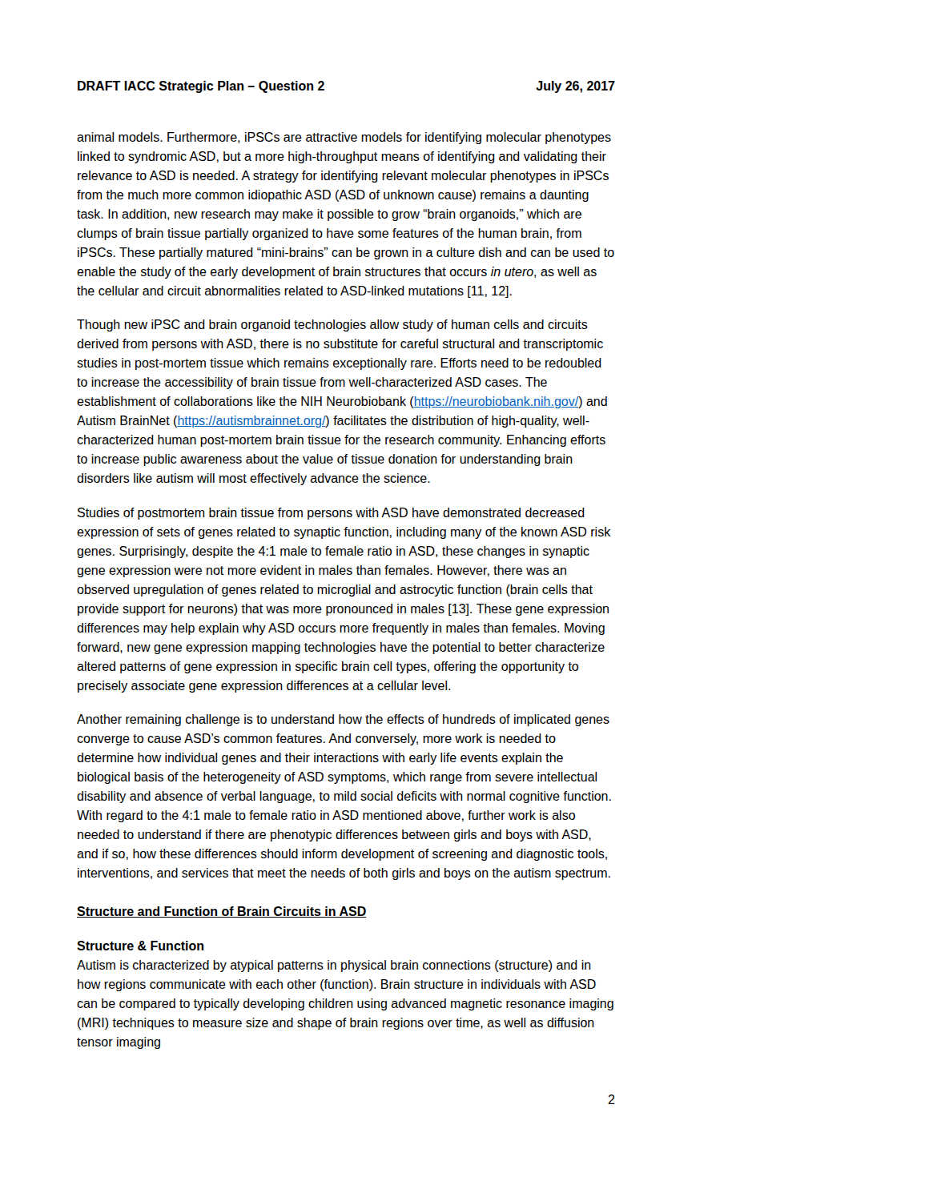DRAFT IACC Strategic Plan – Question 2
July 26, 2017
animal models. Furthermore, iPSCs are attractive models for identifying molecular phenotypes linked to syndromic ASD, but a more high-throughput means of identifying and validating their relevance to ASD is needed. A strategy for identifying relevant molecular phenotypes in iPSCs from the much more common idiopathic ASD (ASD of unknown cause) remains a daunting task. In addition, new research may make it possible to grow “brain organoids,” which are clumps of brain tissue partially organized to have some features of the human brain, from iPSCs. These partially matured “mini-brains” can be grown in a culture dish and can be used to enable the study of the early development of brain structures that occurs in utero, as well as the cellular and circuit abnormalities related to ASD-linked mutations [11, 12].
Though new iPSC and brain organoid technologies allow study of human cells and circuits derived from persons with ASD, there is no substitute for careful structural and transcriptomic studies in post-mortem tissue which remains exceptionally rare. Efforts need to be redoubled to increase the accessibility of brain tissue from well-characterized ASD cases. The establishment of collaborations like the NIH Neurobiobank (https://neurobiobank.nih.gov/) and Autism BrainNet (https://autismbrainnet.org/) facilitates the distribution of high-quality, well-characterized human post-mortem brain tissue for the research community. Enhancing efforts to increase public awareness about the value of tissue donation for understanding brain disorders like autism will most effectively advance the science.
Studies of postmortem brain tissue from persons with ASD have demonstrated decreased expression of sets of genes related to synaptic function, including many of the known ASD risk genes. Surprisingly, despite the 4:1 male to female ratio in ASD, these changes in synaptic gene expression were not more evident in males than females. However, there was an observed upregulation of genes related to microglial and astrocytic function (brain cells that provide support for neurons) that was more pronounced in males [13]. These gene expression differences may help explain why ASD occurs more frequently in males than females. Moving forward, new gene expression mapping technologies have the potential to better characterize altered patterns of gene expression in specific brain cell types, offering the opportunity to precisely associate gene expression differences at a cellular level.
Another remaining challenge is to understand how the effects of hundreds of implicated genes converge to cause ASD’s common features. And conversely, more work is needed to determine how individual genes and their interactions with early life events explain the biological basis of the heterogeneity of ASD symptoms, which range from severe intellectual disability and absence of verbal language, to mild social deficits with normal cognitive function. With regard to the 4:1 male to female ratio in ASD mentioned above, further work is also needed to understand if there are phenotypic differences between girls and boys with ASD, and if so, how these differences should inform development of screening and diagnostic tools, interventions, and services that meet the needs of both girls and boys on the autism spectrum.
Structure and Function of Brain Circuits in ASD
Structure & Function
Autism is characterized by atypical patterns in physical brain connections (structure) and in how regions communicate with each other (function). Brain structure in individuals with ASD can be compared to typically developing children using advanced magnetic resonance imaging (MRI) techniques to measure size and shape of brain regions over time, as well as diffusion tensor imaging
2